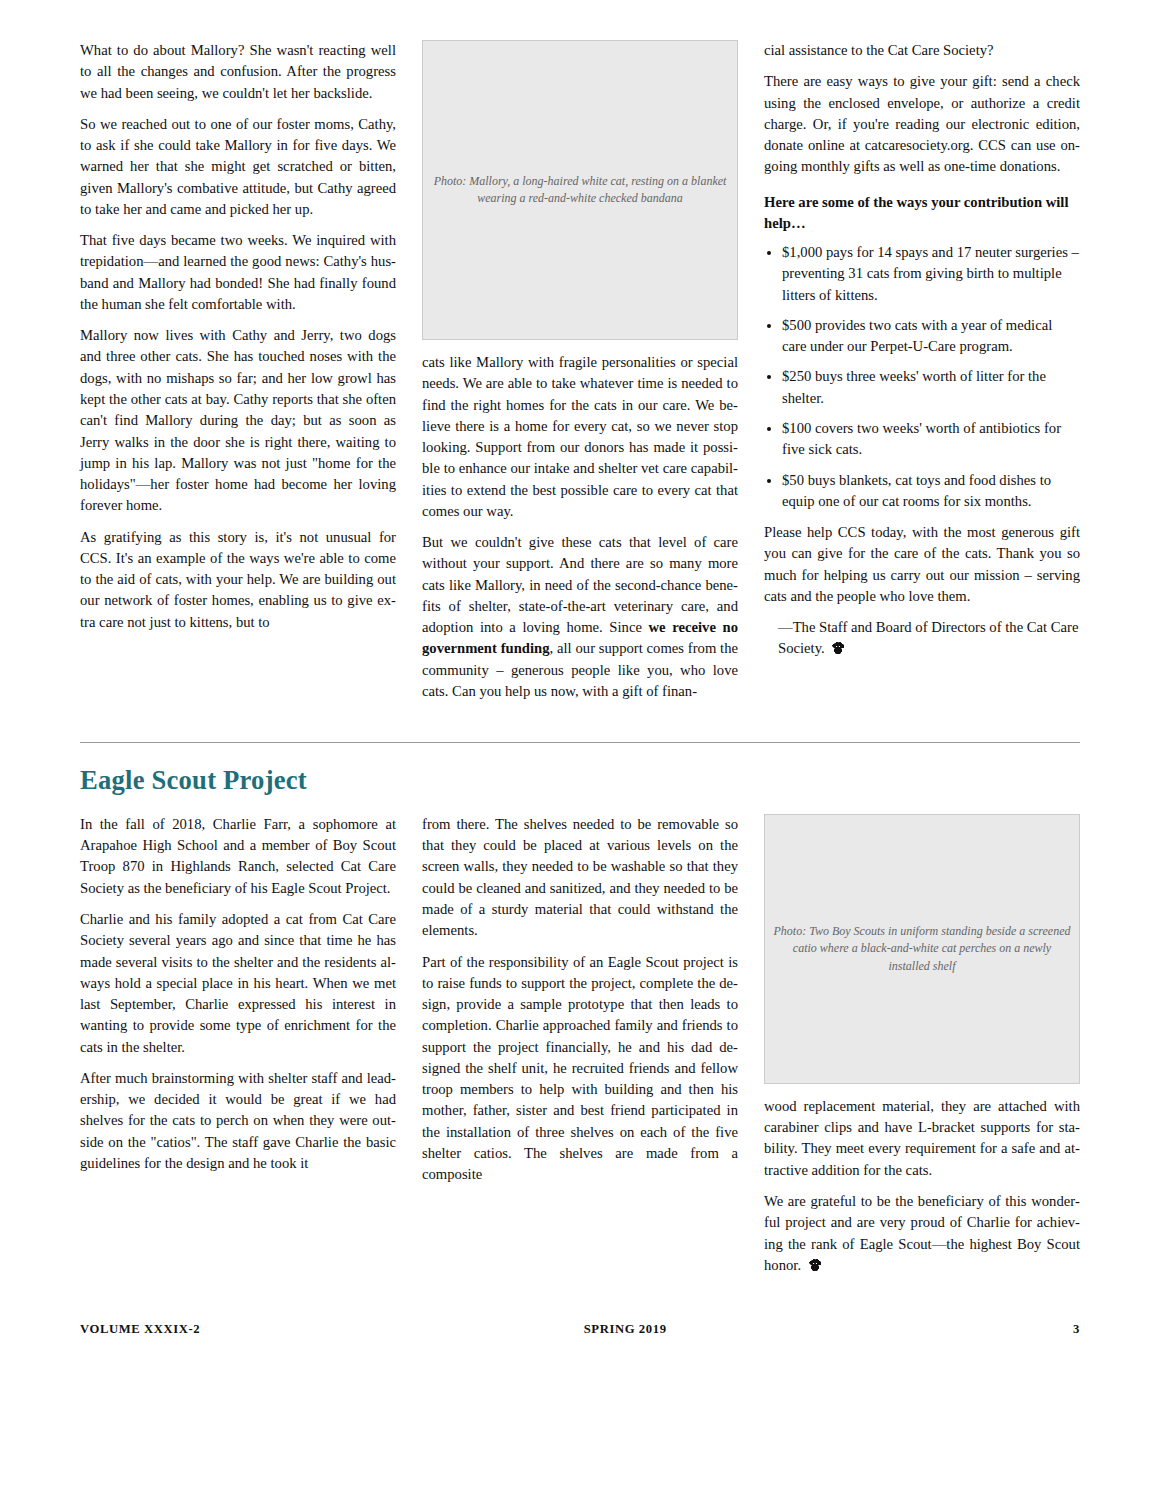What to do about Mallory? She wasn't reacting well to all the changes and confusion. After the progress we had been seeing, we couldn't let her backslide.
So we reached out to one of our foster moms, Cathy, to ask if she could take Mallory in for five days. We warned her that she might get scratched or bitten, given Mallory's combative attitude, but Cathy agreed to take her and came and picked her up.
That five days became two weeks. We inquired with trepidation—and learned the good news: Cathy's husband and Mallory had bonded! She had finally found the human she felt comfortable with.
Mallory now lives with Cathy and Jerry, two dogs and three other cats. She has touched noses with the dogs, with no mishaps so far; and her low growl has kept the other cats at bay. Cathy reports that she often can't find Mallory during the day; but as soon as Jerry walks in the door she is right there, waiting to jump in his lap. Mallory was not just "home for the holidays"—her foster home had become her loving forever home.
As gratifying as this story is, it's not unusual for CCS. It's an example of the ways we're able to come to the aid of cats, with your help. We are building out our network of foster homes, enabling us to give extra care not just to kittens, but to
Photo: Mallory, a long-haired white cat, resting on a blanket wearing a red-and-white checked bandana
cats like Mallory with fragile personalities or special needs. We are able to take whatever time is needed to find the right homes for the cats in our care. We believe there is a home for every cat, so we never stop looking. Support from our donors has made it possible to enhance our intake and shelter vet care capabilities to extend the best possible care to every cat that comes our way.
But we couldn't give these cats that level of care without your support. And there are so many more cats like Mallory, in need of the second-chance benefits of shelter, state-of-the-art veterinary care, and adoption into a loving home. Since we receive no government funding, all our support comes from the community – generous people like you, who love cats. Can you help us now, with a gift of finan-
cial assistance to the Cat Care Society?
There are easy ways to give your gift: send a check using the enclosed envelope, or authorize a credit charge. Or, if you're reading our electronic edition, donate online at catcaresociety.org. CCS can use ongoing monthly gifts as well as one-time donations.
Here are some of the ways your contribution will help…
$1,000 pays for 14 spays and 17 neuter surgeries – preventing 31 cats from giving birth to multiple litters of kittens.
$500 provides two cats with a year of medical care under our Perpet-U-Care program.
$250 buys three weeks' worth of litter for the shelter.
$100 covers two weeks' worth of antibiotics for five sick cats.
$50 buys blankets, cat toys and food dishes to equip one of our cat rooms for six months.
Please help CCS today, with the most generous gift you can give for the care of the cats. Thank you so much for helping us carry out our mission – serving cats and the people who love them.
—The Staff and Board of Directors of the Cat Care Society.
Eagle Scout Project
In the fall of 2018, Charlie Farr, a sophomore at Arapahoe High School and a member of Boy Scout Troop 870 in Highlands Ranch, selected Cat Care Society as the beneficiary of his Eagle Scout Project.
Charlie and his family adopted a cat from Cat Care Society several years ago and since that time he has made several visits to the shelter and the residents always hold a special place in his heart. When we met last September, Charlie expressed his interest in wanting to provide some type of enrichment for the cats in the shelter.
After much brainstorming with shelter staff and leadership, we decided it would be great if we had shelves for the cats to perch on when they were outside on the "catios". The staff gave Charlie the basic guidelines for the design and he took it
from there. The shelves needed to be removable so that they could be placed at various levels on the screen walls, they needed to be washable so that they could be cleaned and sanitized, and they needed to be made of a sturdy material that could withstand the elements.
Part of the responsibility of an Eagle Scout project is to raise funds to support the project, complete the design, provide a sample prototype that then leads to completion. Charlie approached family and friends to support the project financially, he and his dad designed the shelf unit, he recruited friends and fellow troop members to help with building and then his mother, father, sister and best friend participated in the installation of three shelves on each of the five shelter catios. The shelves are made from a composite
Photo: Two Boy Scouts in uniform standing beside a screened catio where a black-and-white cat perches on a newly installed shelf
wood replacement material, they are attached with carabiner clips and have L-bracket supports for stability. They meet every requirement for a safe and attractive addition for the cats.
We are grateful to be the beneficiary of this wonderful project and are very proud of Charlie for achieving the rank of Eagle Scout—the highest Boy Scout honor.
VOLUME XXXIX-2
SPRING 2019
3